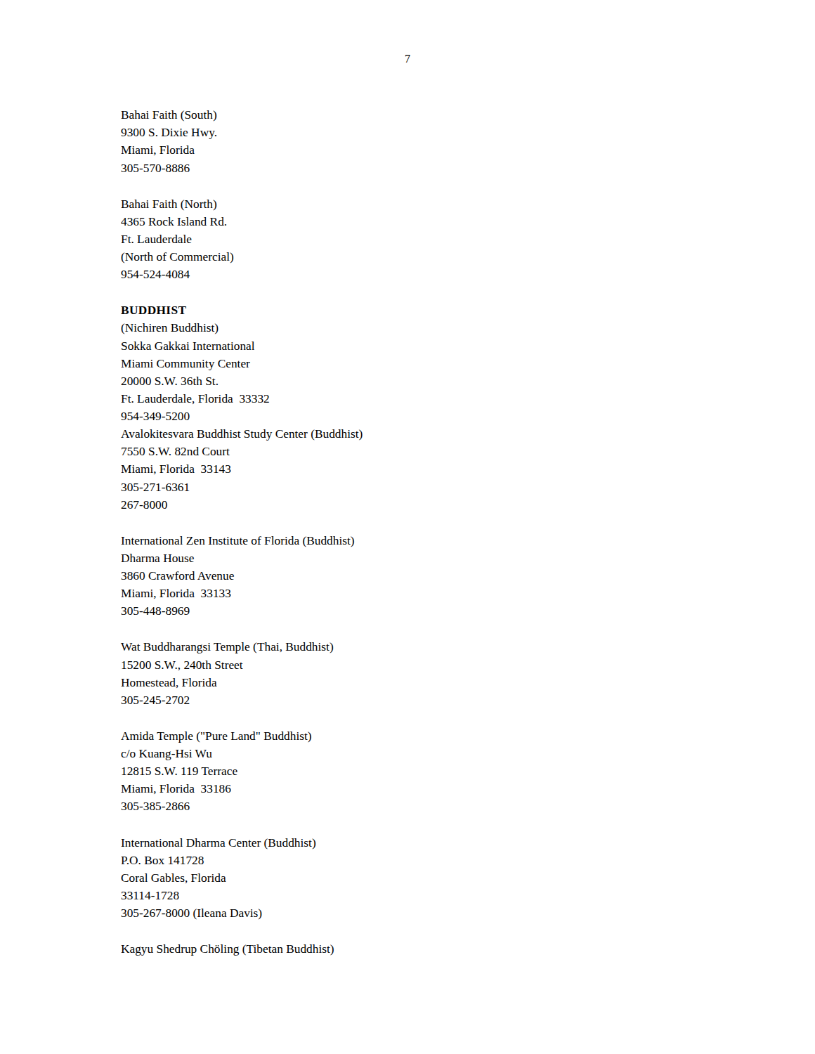7
Bahai Faith (South)
9300 S. Dixie Hwy.
Miami, Florida
305-570-8886
Bahai Faith (North)
4365 Rock Island Rd.
Ft. Lauderdale
(North of Commercial)
954-524-4084
BUDDHIST
(Nichiren Buddhist)
Sokka Gakkai International
Miami Community Center
20000 S.W. 36th St.
Ft. Lauderdale, Florida 33332
954-349-5200
Avalokitesvara Buddhist Study Center (Buddhist)
7550 S.W. 82nd Court
Miami, Florida 33143
305-271-6361
267-8000
International Zen Institute of Florida (Buddhist)
Dharma House
3860 Crawford Avenue
Miami, Florida 33133
305-448-8969
Wat Buddharangsi Temple (Thai, Buddhist)
15200 S.W., 240th Street
Homestead, Florida
305-245-2702
Amida Temple ("Pure Land" Buddhist)
c/o Kuang-Hsi Wu
12815 S.W. 119 Terrace
Miami, Florida 33186
305-385-2866
International Dharma Center (Buddhist)
P.O. Box 141728
Coral Gables, Florida
33114-1728
305-267-8000 (Ileana Davis)
Kagyu Shedrup Chöling (Tibetan Buddhist)